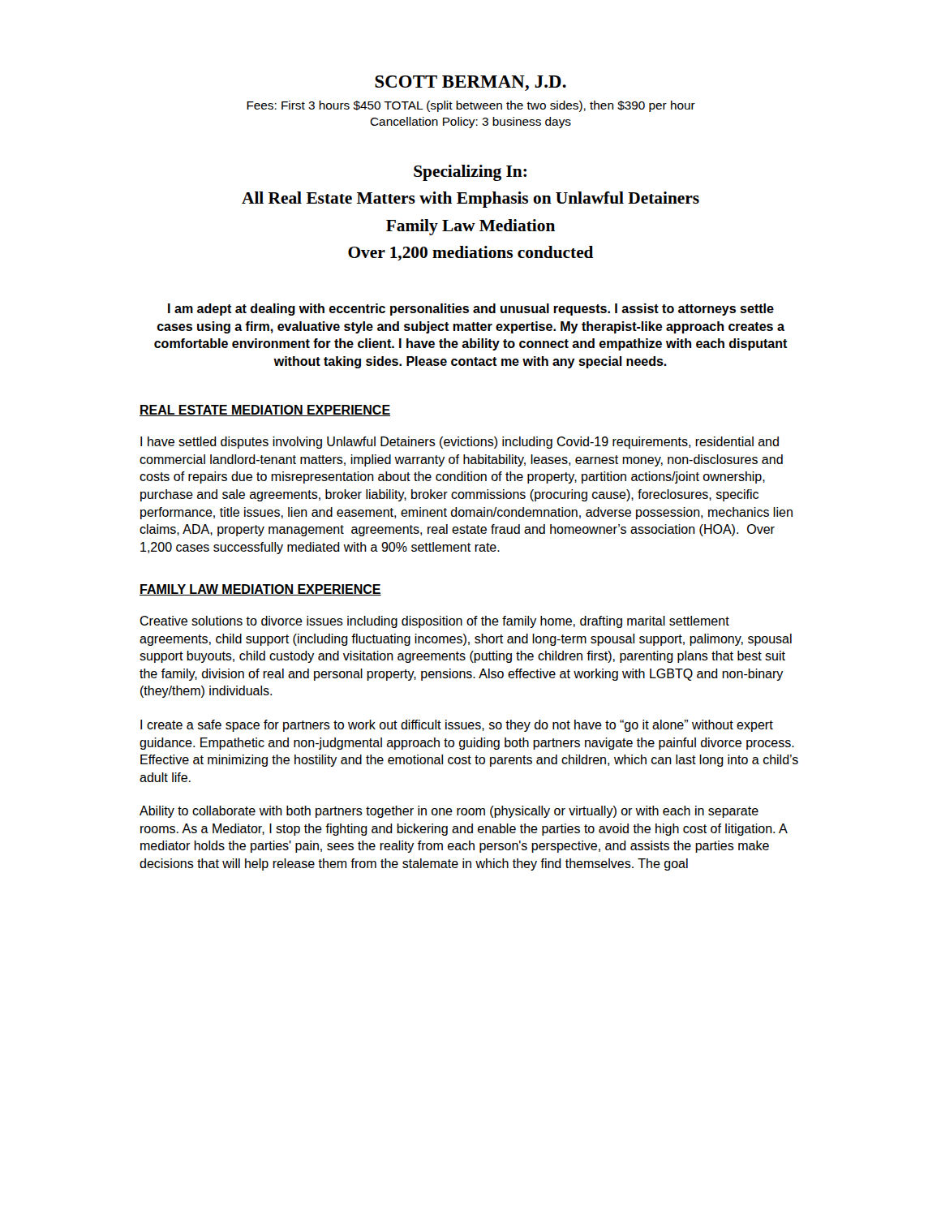SCOTT BERMAN, J.D.
Fees: First 3 hours $450 TOTAL (split between the two sides), then $390 per hour
Cancellation Policy: 3 business days
Specializing In: All Real Estate Matters with Emphasis on Unlawful Detainers Family Law Mediation Over 1,200 mediations conducted
I am adept at dealing with eccentric personalities and unusual requests. I assist to attorneys settle cases using a firm, evaluative style and subject matter expertise. My therapist-like approach creates a comfortable environment for the client. I have the ability to connect and empathize with each disputant without taking sides. Please contact me with any special needs.
Real Estate Mediation Experience
I have settled disputes involving Unlawful Detainers (evictions) including Covid-19 requirements, residential and commercial landlord-tenant matters, implied warranty of habitability, leases, earnest money, non-disclosures and costs of repairs due to misrepresentation about the condition of the property, partition actions/joint ownership, purchase and sale agreements, broker liability, broker commissions (procuring cause), foreclosures, specific performance, title issues, lien and easement, eminent domain/condemnation, adverse possession, mechanics lien claims, ADA, property management agreements, real estate fraud and homeowner’s association (HOA). Over 1,200 cases successfully mediated with a 90% settlement rate.
Family Law Mediation Experience
Creative solutions to divorce issues including disposition of the family home, drafting marital settlement agreements, child support (including fluctuating incomes), short and long-term spousal support, palimony, spousal support buyouts, child custody and visitation agreements (putting the children first), parenting plans that best suit the family, division of real and personal property, pensions. Also effective at working with LGBTQ and non-binary (they/them) individuals.
I create a safe space for partners to work out difficult issues, so they do not have to “go it alone” without expert guidance. Empathetic and non-judgmental approach to guiding both partners navigate the painful divorce process. Effective at minimizing the hostility and the emotional cost to parents and children, which can last long into a child’s adult life.
Ability to collaborate with both partners together in one room (physically or virtually) or with each in separate rooms. As a Mediator, I stop the fighting and bickering and enable the parties to avoid the high cost of litigation. A mediator holds the parties' pain, sees the reality from each person's perspective, and assists the parties make decisions that will help release them from the stalemate in which they find themselves. The goal